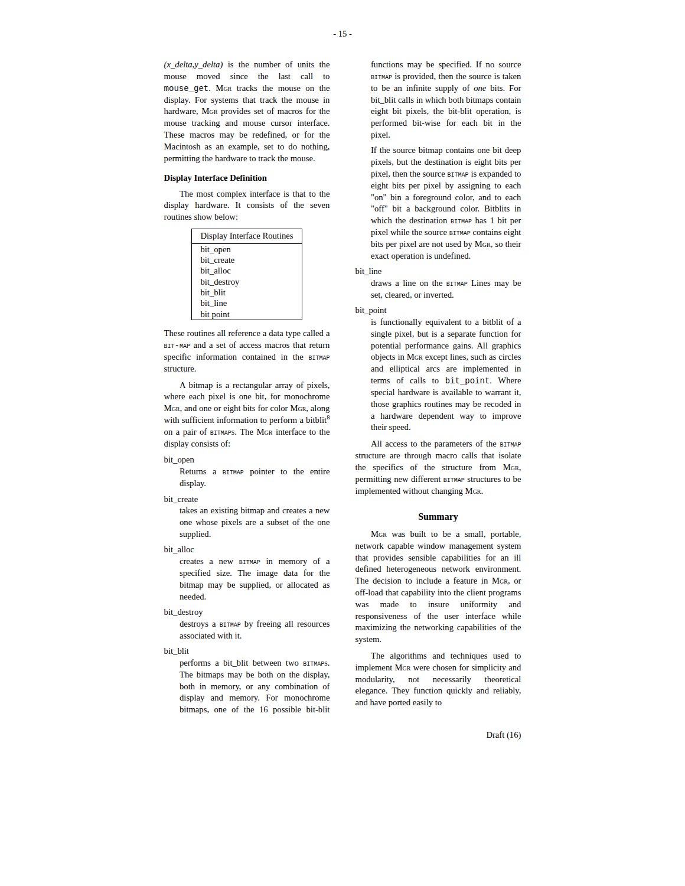- 15 -
(x_delta,y_delta) is the number of units the mouse moved since the last call to mouse_get. Mgr tracks the mouse on the display. For systems that track the mouse in hardware, Mgr provides set of macros for the mouse tracking and mouse cursor interface. These macros may be redefined, or for the Macintosh as an example, set to do nothing, permitting the hardware to track the mouse.
Display Interface Definition
The most complex interface is that to the display hardware. It consists of the seven routines show below:
| Display Interface Routines |
| --- |
| bit_open |
| bit_create |
| bit_alloc |
| bit_destroy |
| bit_blit |
| bit_line |
| bit point |
These routines all reference a data type called a bit-map and a set of access macros that return specific information contained in the bitmap structure.
A bitmap is a rectangular array of pixels, where each pixel is one bit, for monochrome Mgr, and one or eight bits for color Mgr, along with sufficient information to perform a bitblit8 on a pair of bitmap s. The Mgr interface to the display consists of:
bit_open
Returns a bitmap pointer to the entire display.
bit_create
takes an existing bitmap and creates a new one whose pixels are a subset of the one supplied.
bit_alloc
creates a new bitmap in memory of a specified size. The image data for the bitmap may be supplied, or allocated as needed.
bit_destroy
destroys a bitmap by freeing all resources associated with it.
bit_blit
performs a bit_blit between two bitmap s. The bitmaps may be both on the display, both in memory, or any combination of display and memory. For monochrome bitmaps, one of the 16 possible bit-blit functions may be specified. If no source bitmap is provided, then the source is taken to be an infinite supply of one bits. For bit_blit calls in which both bitmaps contain eight bit pixels, the bit-blit operation, is performed bit-wise for each bit in the pixel.
If the source bitmap contains one bit deep pixels, but the destination is eight bits per pixel, then the source bitmap is expanded to eight bits per pixel by assigning to each "on" bin a foreground color, and to each "off" bit a background color. Bitblits in which the destination bitmap has 1 bit per pixel while the source bitmap contains eight bits per pixel are not used by Mgr, so their exact operation is undefined.
bit_line
draws a line on the bitmap Lines may be set, cleared, or inverted.
bit_point
is functionally equivalent to a bitblit of a single pixel, but is a separate function for potential performance gains. All graphics objects in Mgr except lines, such as circles and elliptical arcs are implemented in terms of calls to bit_point. Where special hardware is available to warrant it, those graphics routines may be recoded in a hardware dependent way to improve their speed.
All access to the parameters of the bitmap structure are through macro calls that isolate the specifics of the structure from Mgr, permitting new different bitmap structures to be implemented without changing Mgr.
Summary
Mgr was built to be a small, portable, network capable window management system that provides sensible capabilities for an ill defined heterogeneous network environment. The decision to include a feature in Mgr, or off-load that capability into the client programs was made to insure uniformity and responsiveness of the user interface while maximizing the networking capabilities of the system.
The algorithms and techniques used to implement Mgr were chosen for simplicity and modularity, not necessarily theoretical elegance. They function quickly and reliably, and have ported easily to
Draft (16)